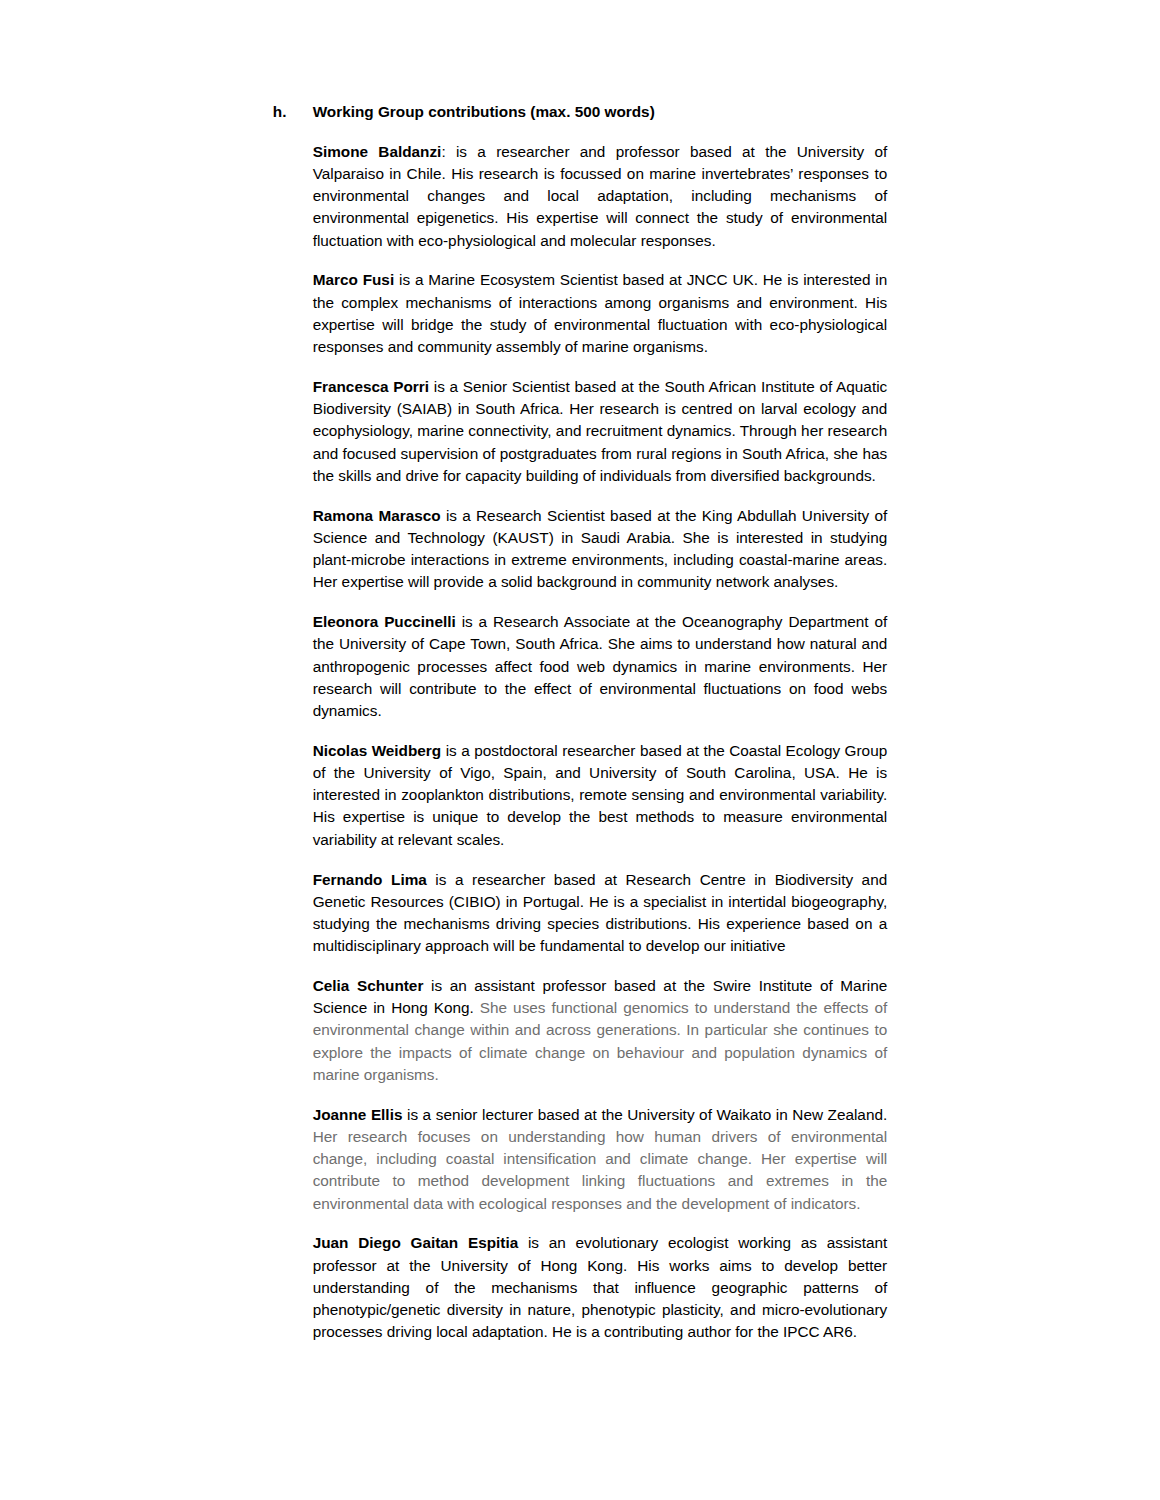h. Working Group contributions (max. 500 words)
Simone Baldanzi: is a researcher and professor based at the University of Valparaiso in Chile. His research is focussed on marine invertebrates’ responses to environmental changes and local adaptation, including mechanisms of environmental epigenetics. His expertise will connect the study of environmental fluctuation with eco-physiological and molecular responses.
Marco Fusi is a Marine Ecosystem Scientist based at JNCC UK. He is interested in the complex mechanisms of interactions among organisms and environment. His expertise will bridge the study of environmental fluctuation with eco-physiological responses and community assembly of marine organisms.
Francesca Porri is a Senior Scientist based at the South African Institute of Aquatic Biodiversity (SAIAB) in South Africa. Her research is centred on larval ecology and ecophysiology, marine connectivity, and recruitment dynamics. Through her research and focused supervision of postgraduates from rural regions in South Africa, she has the skills and drive for capacity building of individuals from diversified backgrounds.
Ramona Marasco is a Research Scientist based at the King Abdullah University of Science and Technology (KAUST) in Saudi Arabia. She is interested in studying plant-microbe interactions in extreme environments, including coastal-marine areas. Her expertise will provide a solid background in community network analyses.
Eleonora Puccinelli is a Research Associate at the Oceanography Department of the University of Cape Town, South Africa. She aims to understand how natural and anthropogenic processes affect food web dynamics in marine environments. Her research will contribute to the effect of environmental fluctuations on food webs dynamics.
Nicolas Weidberg is a postdoctoral researcher based at the Coastal Ecology Group of the University of Vigo, Spain, and University of South Carolina, USA. He is interested in zooplankton distributions, remote sensing and environmental variability. His expertise is unique to develop the best methods to measure environmental variability at relevant scales.
Fernando Lima is a researcher based at Research Centre in Biodiversity and Genetic Resources (CIBIO) in Portugal. He is a specialist in intertidal biogeography, studying the mechanisms driving species distributions. His experience based on a multidisciplinary approach will be fundamental to develop our initiative
Celia Schunter is an assistant professor based at the Swire Institute of Marine Science in Hong Kong. She uses functional genomics to understand the effects of environmental change within and across generations. In particular she continues to explore the impacts of climate change on behaviour and population dynamics of marine organisms.
Joanne Ellis is a senior lecturer based at the University of Waikato in New Zealand. Her research focuses on understanding how human drivers of environmental change, including coastal intensification and climate change. Her expertise will contribute to method development linking fluctuations and extremes in the environmental data with ecological responses and the development of indicators.
Juan Diego Gaitan Espitia is an evolutionary ecologist working as assistant professor at the University of Hong Kong. His works aims to develop better understanding of the mechanisms that influence geographic patterns of phenotypic/genetic diversity in nature, phenotypic plasticity, and micro-evolutionary processes driving local adaptation. He is a contributing author for the IPCC AR6.